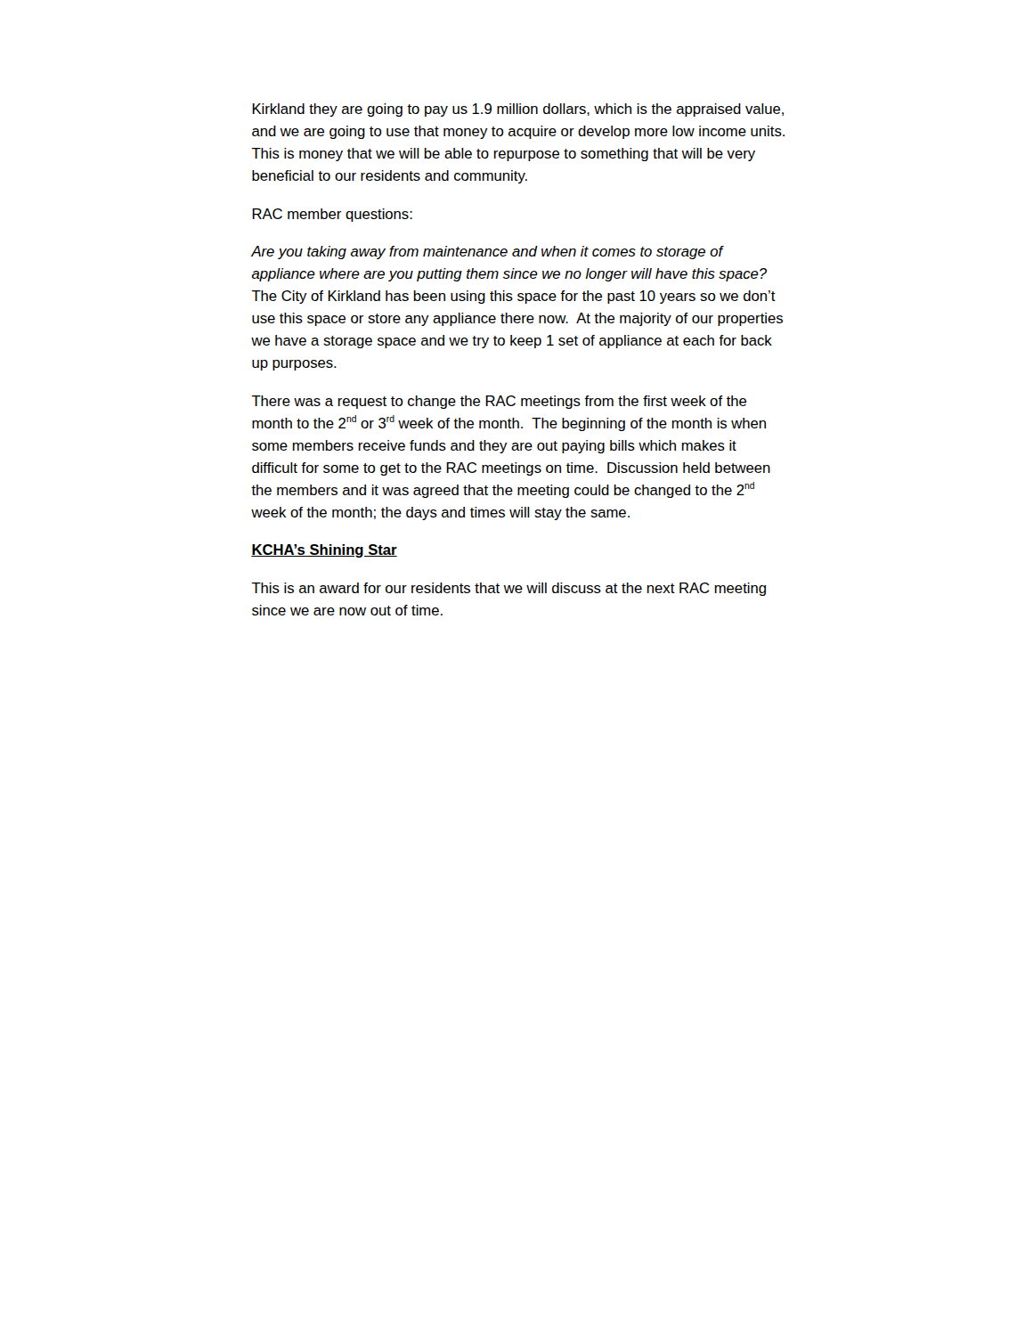Kirkland they are going to pay us 1.9 million dollars, which is the appraised value, and we are going to use that money to acquire or develop more low income units. This is money that we will be able to repurpose to something that will be very beneficial to our residents and community.
RAC member questions:
Are you taking away from maintenance and when it comes to storage of appliance where are you putting them since we no longer will have this space? The City of Kirkland has been using this space for the past 10 years so we don’t use this space or store any appliance there now. At the majority of our properties we have a storage space and we try to keep 1 set of appliance at each for back up purposes.
There was a request to change the RAC meetings from the first week of the month to the 2nd or 3rd week of the month. The beginning of the month is when some members receive funds and they are out paying bills which makes it difficult for some to get to the RAC meetings on time. Discussion held between the members and it was agreed that the meeting could be changed to the 2nd week of the month; the days and times will stay the same.
KCHA’s Shining Star
This is an award for our residents that we will discuss at the next RAC meeting since we are now out of time.